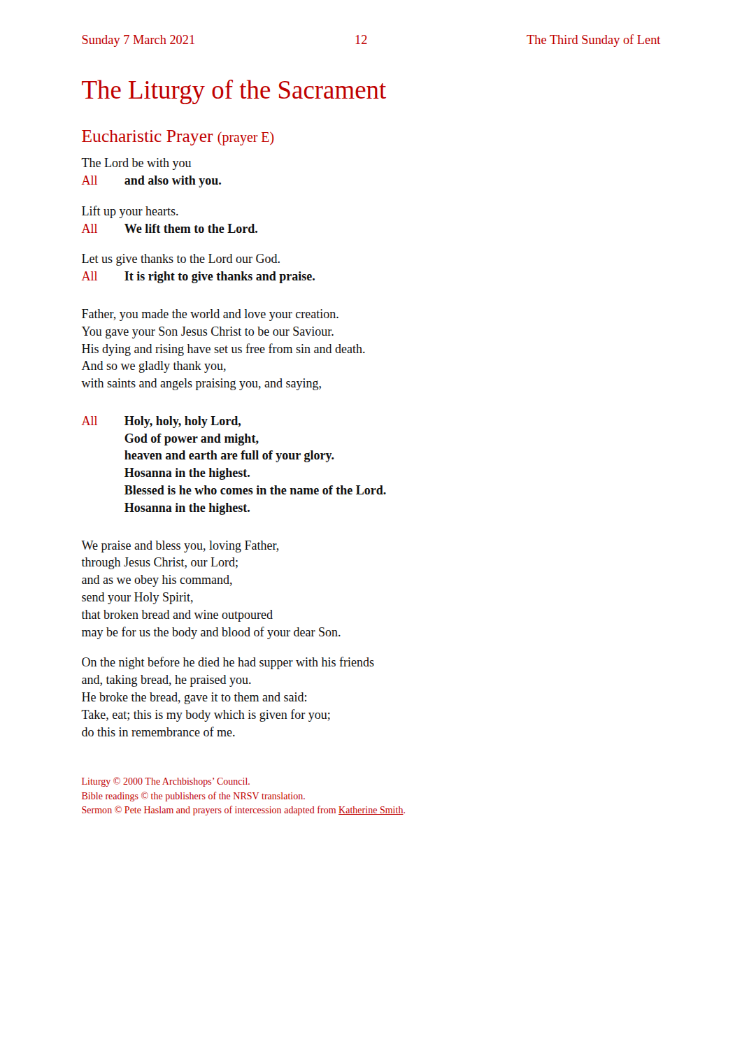Sunday 7 March 2021 12 The Third Sunday of Lent
The Liturgy of the Sacrament
Eucharistic Prayer (prayer E)
The Lord be with you
All and also with you.
Lift up your hearts.
All We lift them to the Lord.
Let us give thanks to the Lord our God.
All It is right to give thanks and praise.
Father, you made the world and love your creation. You gave your Son Jesus Christ to be our Saviour. His dying and rising have set us free from sin and death. And so we gladly thank you, with saints and angels praising you, and saying,
All Holy, holy, holy Lord, God of power and might, heaven and earth are full of your glory. Hosanna in the highest. Blessed is he who comes in the name of the Lord. Hosanna in the highest.
We praise and bless you, loving Father, through Jesus Christ, our Lord; and as we obey his command, send your Holy Spirit, that broken bread and wine outpoured may be for us the body and blood of your dear Son.
On the night before he died he had supper with his friends and, taking bread, he praised you. He broke the bread, gave it to them and said: Take, eat; this is my body which is given for you; do this in remembrance of me.
Liturgy © 2000 The Archbishops’ Council.
Bible readings © the publishers of the NRSV translation.
Sermon © Pete Haslam and prayers of intercession adapted from Katherine Smith.